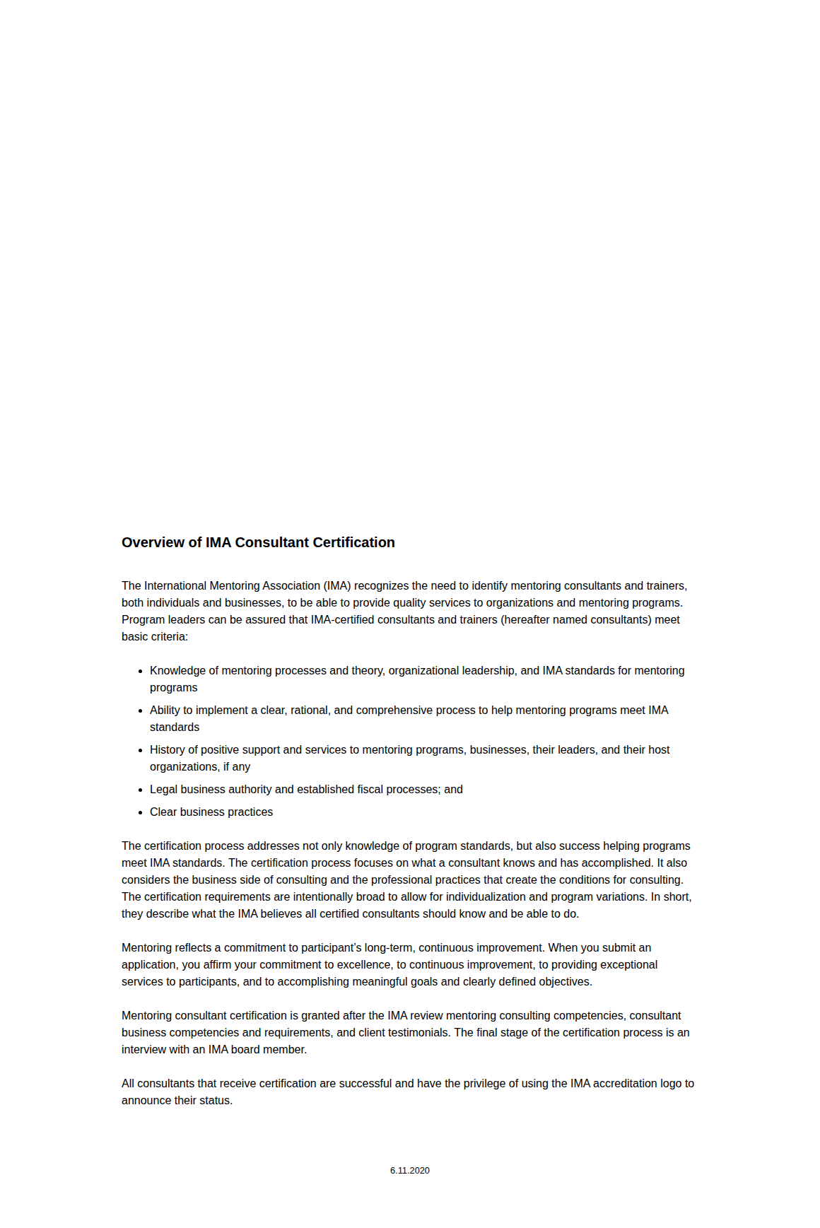Overview of IMA Consultant Certification
The International Mentoring Association (IMA) recognizes the need to identify mentoring consultants and trainers, both individuals and businesses, to be able to provide quality services to organizations and mentoring programs. Program leaders can be assured that IMA-certified consultants and trainers (hereafter named consultants) meet basic criteria:
Knowledge of mentoring processes and theory, organizational leadership, and IMA standards for mentoring programs
Ability to implement a clear, rational, and comprehensive process to help mentoring programs meet IMA standards
History of positive support and services to mentoring programs, businesses, their leaders, and their host organizations, if any
Legal business authority and established fiscal processes; and
Clear business practices
The certification process addresses not only knowledge of program standards, but also success helping programs meet IMA standards. The certification process focuses on what a consultant knows and has accomplished. It also considers the business side of consulting and the professional practices that create the conditions for consulting. The certification requirements are intentionally broad to allow for individualization and program variations. In short, they describe what the IMA believes all certified consultants should know and be able to do.
Mentoring reflects a commitment to participant’s long-term, continuous improvement. When you submit an application, you affirm your commitment to excellence, to continuous improvement, to providing exceptional services to participants, and to accomplishing meaningful goals and clearly defined objectives.
Mentoring consultant certification is granted after the IMA review mentoring consulting competencies, consultant business competencies and requirements, and client testimonials. The final stage of the certification process is an interview with an IMA board member.
All consultants that receive certification are successful and have the privilege of using the IMA accreditation logo to announce their status.
6.11.2020